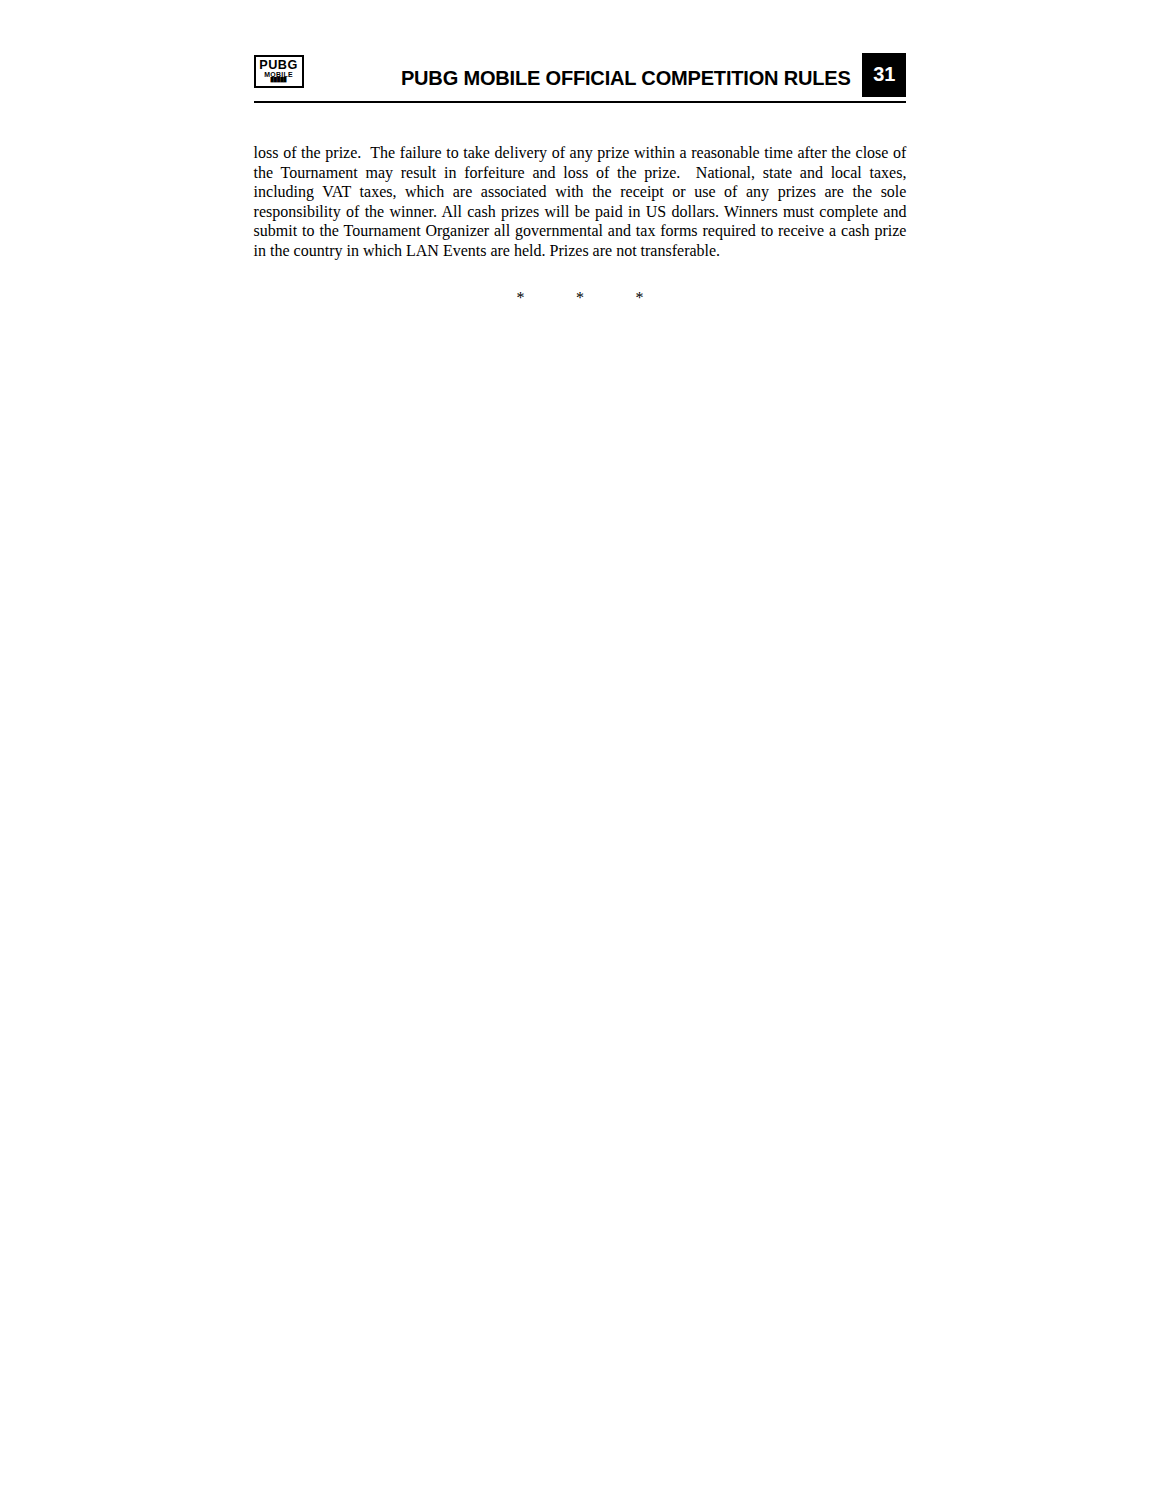PUBG MOBILE█████
PUBG MOBILE OFFICIAL COMPETITION RULES
31
loss of the prize. The failure to take delivery of any prize within a reasonable time after the close of the Tournament may result in forfeiture and loss of the prize. National, state and local taxes, including VAT taxes, which are associated with the receipt or use of any prizes are the sole responsibility of the winner. All cash prizes will be paid in US dollars. Winners must complete and submit to the Tournament Organizer all governmental and tax forms required to receive a cash prize in the country in which LAN Events are held. Prizes are not transferable.
***